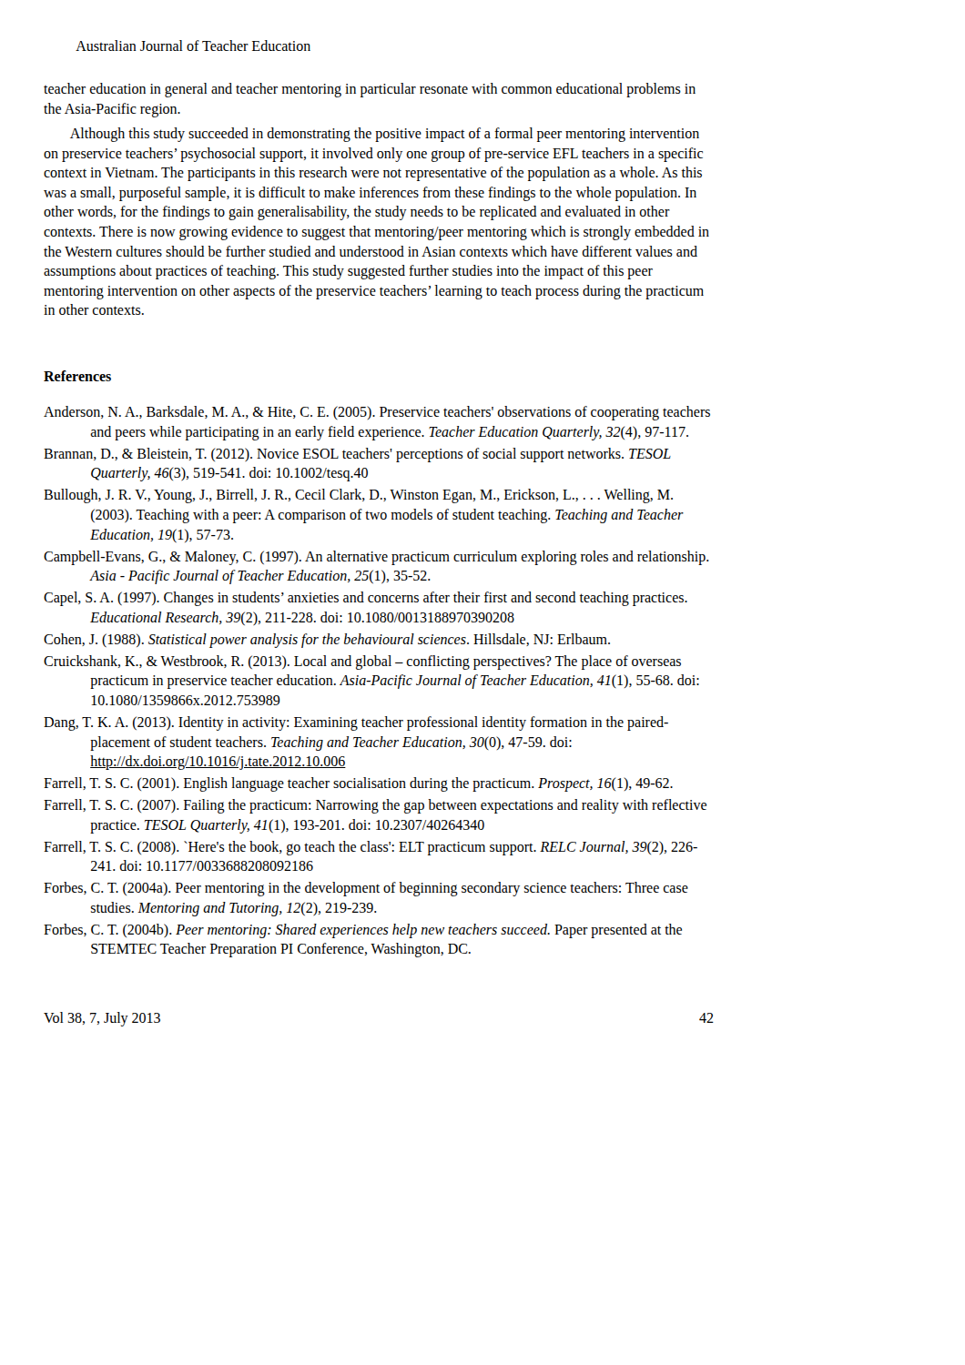Australian Journal of Teacher Education
teacher education in general and teacher mentoring in particular resonate with common educational problems in the Asia-Pacific region.
Although this study succeeded in demonstrating the positive impact of a formal peer mentoring intervention on preservice teachers’ psychosocial support, it involved only one group of pre-service EFL teachers in a specific context in Vietnam. The participants in this research were not representative of the population as a whole. As this was a small, purposeful sample, it is difficult to make inferences from these findings to the whole population. In other words, for the findings to gain generalisability, the study needs to be replicated and evaluated in other contexts. There is now growing evidence to suggest that mentoring/peer mentoring which is strongly embedded in the Western cultures should be further studied and understood in Asian contexts which have different values and assumptions about practices of teaching. This study suggested further studies into the impact of this peer mentoring intervention on other aspects of the preservice teachers’ learning to teach process during the practicum in other contexts.
References
Anderson, N. A., Barksdale, M. A., & Hite, C. E. (2005). Preservice teachers' observations of cooperating teachers and peers while participating in an early field experience. Teacher Education Quarterly, 32(4), 97-117.
Brannan, D., & Bleistein, T. (2012). Novice ESOL teachers' perceptions of social support networks. TESOL Quarterly, 46(3), 519-541. doi: 10.1002/tesq.40
Bullough, J. R. V., Young, J., Birrell, J. R., Cecil Clark, D., Winston Egan, M., Erickson, L., . . . Welling, M. (2003). Teaching with a peer: A comparison of two models of student teaching. Teaching and Teacher Education, 19(1), 57-73.
Campbell-Evans, G., & Maloney, C. (1997). An alternative practicum curriculum exploring roles and relationship. Asia - Pacific Journal of Teacher Education, 25(1), 35-52.
Capel, S. A. (1997). Changes in students’ anxieties and concerns after their first and second teaching practices. Educational Research, 39(2), 211-228. doi: 10.1080/0013188970390208
Cohen, J. (1988). Statistical power analysis for the behavioural sciences. Hillsdale, NJ: Erlbaum.
Cruickshank, K., & Westbrook, R. (2013). Local and global – conflicting perspectives? The place of overseas practicum in preservice teacher education. Asia-Pacific Journal of Teacher Education, 41(1), 55-68. doi: 10.1080/1359866x.2012.753989
Dang, T. K. A. (2013). Identity in activity: Examining teacher professional identity formation in the paired-placement of student teachers. Teaching and Teacher Education, 30(0), 47-59. doi: http://dx.doi.org/10.1016/j.tate.2012.10.006
Farrell, T. S. C. (2001). English language teacher socialisation during the practicum. Prospect, 16(1), 49-62.
Farrell, T. S. C. (2007). Failing the practicum: Narrowing the gap between expectations and reality with reflective practice. TESOL Quarterly, 41(1), 193-201. doi: 10.2307/40264340
Farrell, T. S. C. (2008). `Here's the book, go teach the class': ELT practicum support. RELC Journal, 39(2), 226-241. doi: 10.1177/0033688208092186
Forbes, C. T. (2004a). Peer mentoring in the development of beginning secondary science teachers: Three case studies. Mentoring and Tutoring, 12(2), 219-239.
Forbes, C. T. (2004b). Peer mentoring: Shared experiences help new teachers succeed. Paper presented at the STEMTEC Teacher Preparation PI Conference, Washington, DC.
Vol 38, 7, July 2013 42